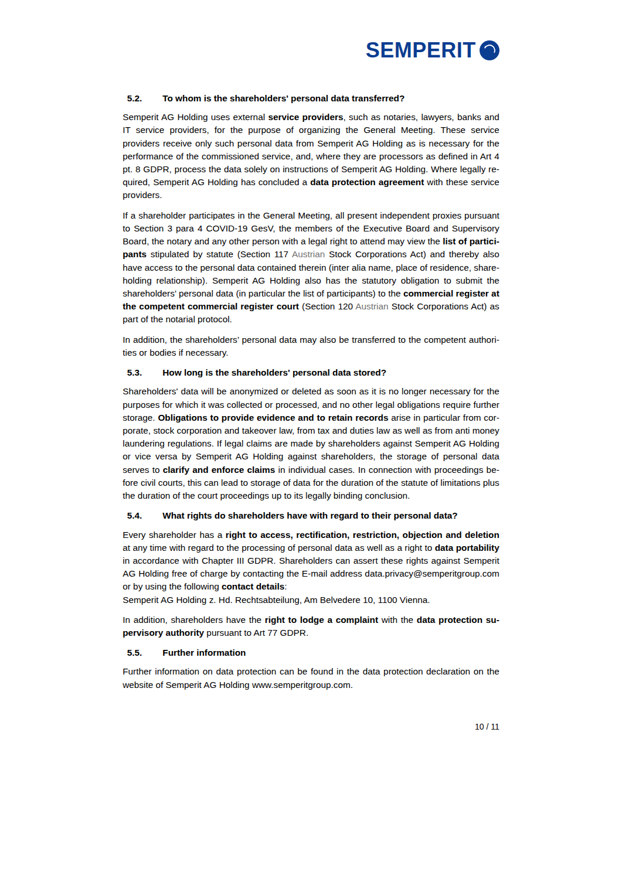SEMPERIT
5.2. To whom is the shareholders' personal data transferred?
Semperit AG Holding uses external service providers, such as notaries, lawyers, banks and IT service providers, for the purpose of organizing the General Meeting. These service providers receive only such personal data from Semperit AG Holding as is necessary for the performance of the commissioned service, and, where they are processors as defined in Art 4 pt. 8 GDPR, process the data solely on instructions of Semperit AG Holding. Where legally required, Semperit AG Holding has concluded a data protection agreement with these service providers.
If a shareholder participates in the General Meeting, all present independent proxies pursuant to Section 3 para 4 COVID-19 GesV, the members of the Executive Board and Supervisory Board, the notary and any other person with a legal right to attend may view the list of participants stipulated by statute (Section 117 Austrian Stock Corporations Act) and thereby also have access to the personal data contained therein (inter alia name, place of residence, shareholding relationship). Semperit AG Holding also has the statutory obligation to submit the shareholders’ personal data (in particular the list of participants) to the commercial register at the competent commercial register court (Section 120 Austrian Stock Corporations Act) as part of the notarial protocol.
In addition, the shareholders’ personal data may also be transferred to the competent authorities or bodies if necessary.
5.3. How long is the shareholders' personal data stored?
Shareholders' data will be anonymized or deleted as soon as it is no longer necessary for the purposes for which it was collected or processed, and no other legal obligations require further storage. Obligations to provide evidence and to retain records arise in particular from corporate, stock corporation and takeover law, from tax and duties law as well as from anti money laundering regulations. If legal claims are made by shareholders against Semperit AG Holding or vice versa by Semperit AG Holding against shareholders, the storage of personal data serves to clarify and enforce claims in individual cases. In connection with proceedings before civil courts, this can lead to storage of data for the duration of the statute of limitations plus the duration of the court proceedings up to its legally binding conclusion.
5.4. What rights do shareholders have with regard to their personal data?
Every shareholder has a right to access, rectification, restriction, objection and deletion at any time with regard to the processing of personal data as well as a right to data portability in accordance with Chapter III GDPR. Shareholders can assert these rights against Semperit AG Holding free of charge by contacting the E-mail address data.privacy@semperitgroup.com or by using the following contact details:
Semperit AG Holding z. Hd. Rechtsabteilung, Am Belvedere 10, 1100 Vienna.
In addition, shareholders have the right to lodge a complaint with the data protection supervisory authority pursuant to Art 77 GDPR.
5.5. Further information
Further information on data protection can be found in the data protection declaration on the website of Semperit AG Holding www.semperitgroup.com.
10 / 11